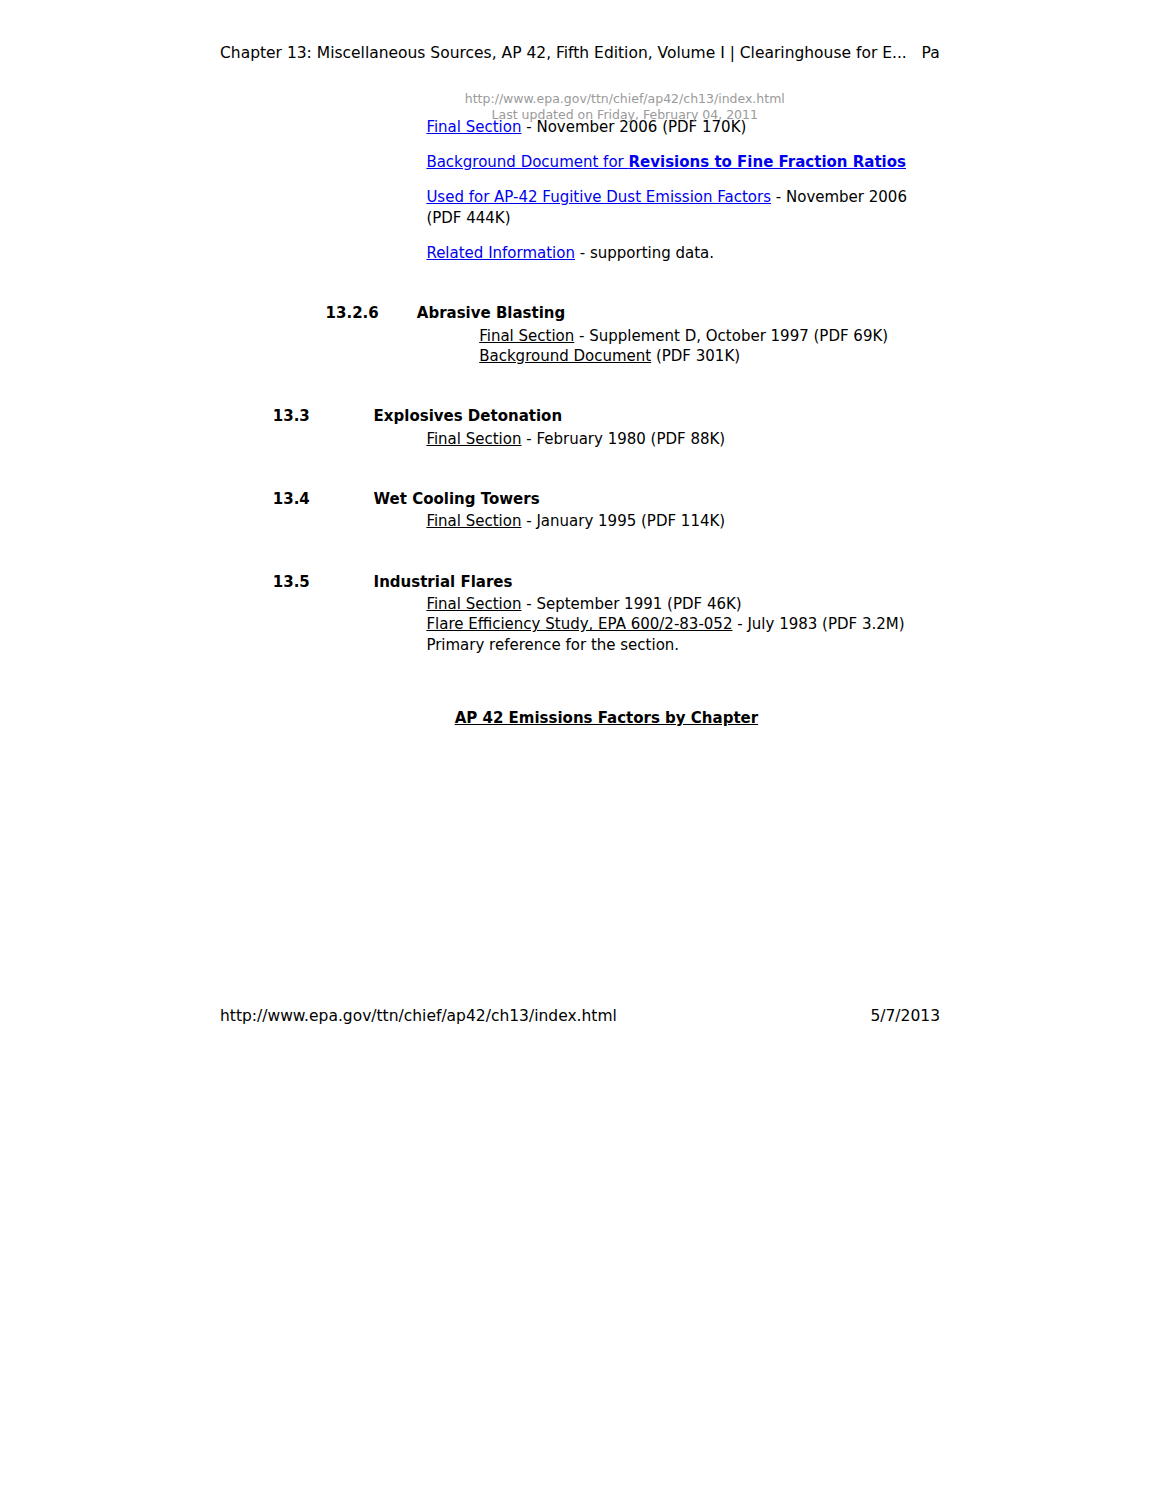Chapter 13: Miscellaneous Sources, AP 42, Fifth Edition, Volume I | Clearinghouse for E... Page 2 of 2
http://www.epa.gov/ttn/chief/ap42/ch13/index.html
Last updated on Friday, February 04, 2011
Final Section - November 2006 (PDF 170K)
Background Document for Revisions to Fine Fraction Ratios
Used for AP-42 Fugitive Dust Emission Factors - November 2006
(PDF 444K)
Related Information - supporting data.
13.2.6 Abrasive Blasting
Final Section - Supplement D, October 1997 (PDF 69K)
Background Document (PDF 301K)
13.3 Explosives Detonation
Final Section - February 1980 (PDF 88K)
13.4 Wet Cooling Towers
Final Section - January 1995 (PDF 114K)
13.5 Industrial Flares
Final Section - September 1991 (PDF 46K)
Flare Efficiency Study, EPA 600/2-83-052 - July 1983 (PDF 3.2M)
Primary reference for the section.
AP 42 Emissions Factors by Chapter
http://www.epa.gov/ttn/chief/ap42/ch13/index.html 5/7/2013